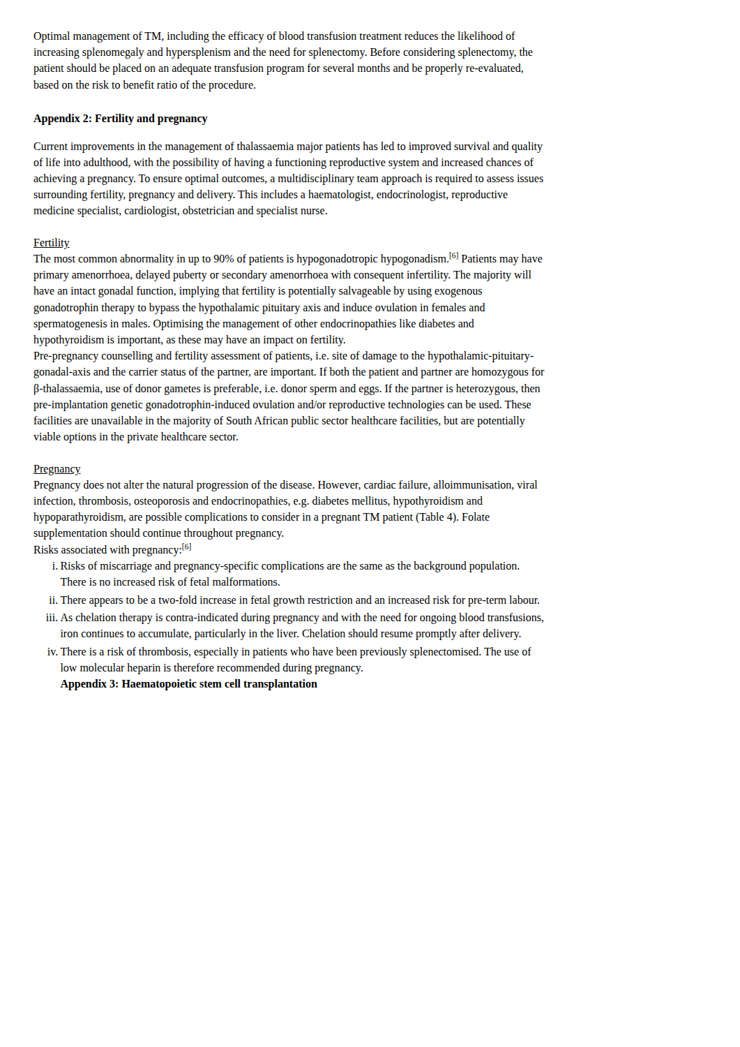Optimal management of TM, including the efficacy of blood transfusion treatment reduces the likelihood of increasing splenomegaly and hypersplenism and the need for splenectomy. Before considering splenectomy, the patient should be placed on an adequate transfusion program for several months and be properly re-evaluated, based on the risk to benefit ratio of the procedure.
Appendix 2: Fertility and pregnancy
Current improvements in the management of thalassaemia major patients has led to improved survival and quality of life into adulthood, with the possibility of having a functioning reproductive system and increased chances of achieving a pregnancy. To ensure optimal outcomes, a multidisciplinary team approach is required to assess issues surrounding fertility, pregnancy and delivery. This includes a haematologist, endocrinologist, reproductive medicine specialist, cardiologist, obstetrician and specialist nurse.
Fertility
The most common abnormality in up to 90% of patients is hypogonadotropic hypogonadism.[6] Patients may have primary amenorrhoea, delayed puberty or secondary amenorrhoea with consequent infertility. The majority will have an intact gonadal function, implying that fertility is potentially salvageable by using exogenous gonadotrophin therapy to bypass the hypothalamic pituitary axis and induce ovulation in females and spermatogenesis in males. Optimising the management of other endocrinopathies like diabetes and hypothyroidism is important, as these may have an impact on fertility.
Pre-pregnancy counselling and fertility assessment of patients, i.e. site of damage to the hypothalamic-pituitary-gonadal-axis and the carrier status of the partner, are important. If both the patient and partner are homozygous for β-thalassaemia, use of donor gametes is preferable, i.e. donor sperm and eggs. If the partner is heterozygous, then pre-implantation genetic gonadotrophin-induced ovulation and/or reproductive technologies can be used. These facilities are unavailable in the majority of South African public sector healthcare facilities, but are potentially viable options in the private healthcare sector.
Pregnancy
Pregnancy does not alter the natural progression of the disease. However, cardiac failure, alloimmunisation, viral infection, thrombosis, osteoporosis and endocrinopathies, e.g. diabetes mellitus, hypothyroidism and hypoparathyroidism, are possible complications to consider in a pregnant TM patient (Table 4). Folate supplementation should continue throughout pregnancy.
Risks associated with pregnancy:[6]
Risks of miscarriage and pregnancy-specific complications are the same as the background population. There is no increased risk of fetal malformations.
There appears to be a two-fold increase in fetal growth restriction and an increased risk for pre-term labour.
As chelation therapy is contra-indicated during pregnancy and with the need for ongoing blood transfusions, iron continues to accumulate, particularly in the liver. Chelation should resume promptly after delivery.
There is a risk of thrombosis, especially in patients who have been previously splenectomised. The use of low molecular heparin is therefore recommended during pregnancy.
Appendix 3: Haematopoietic stem cell transplantation